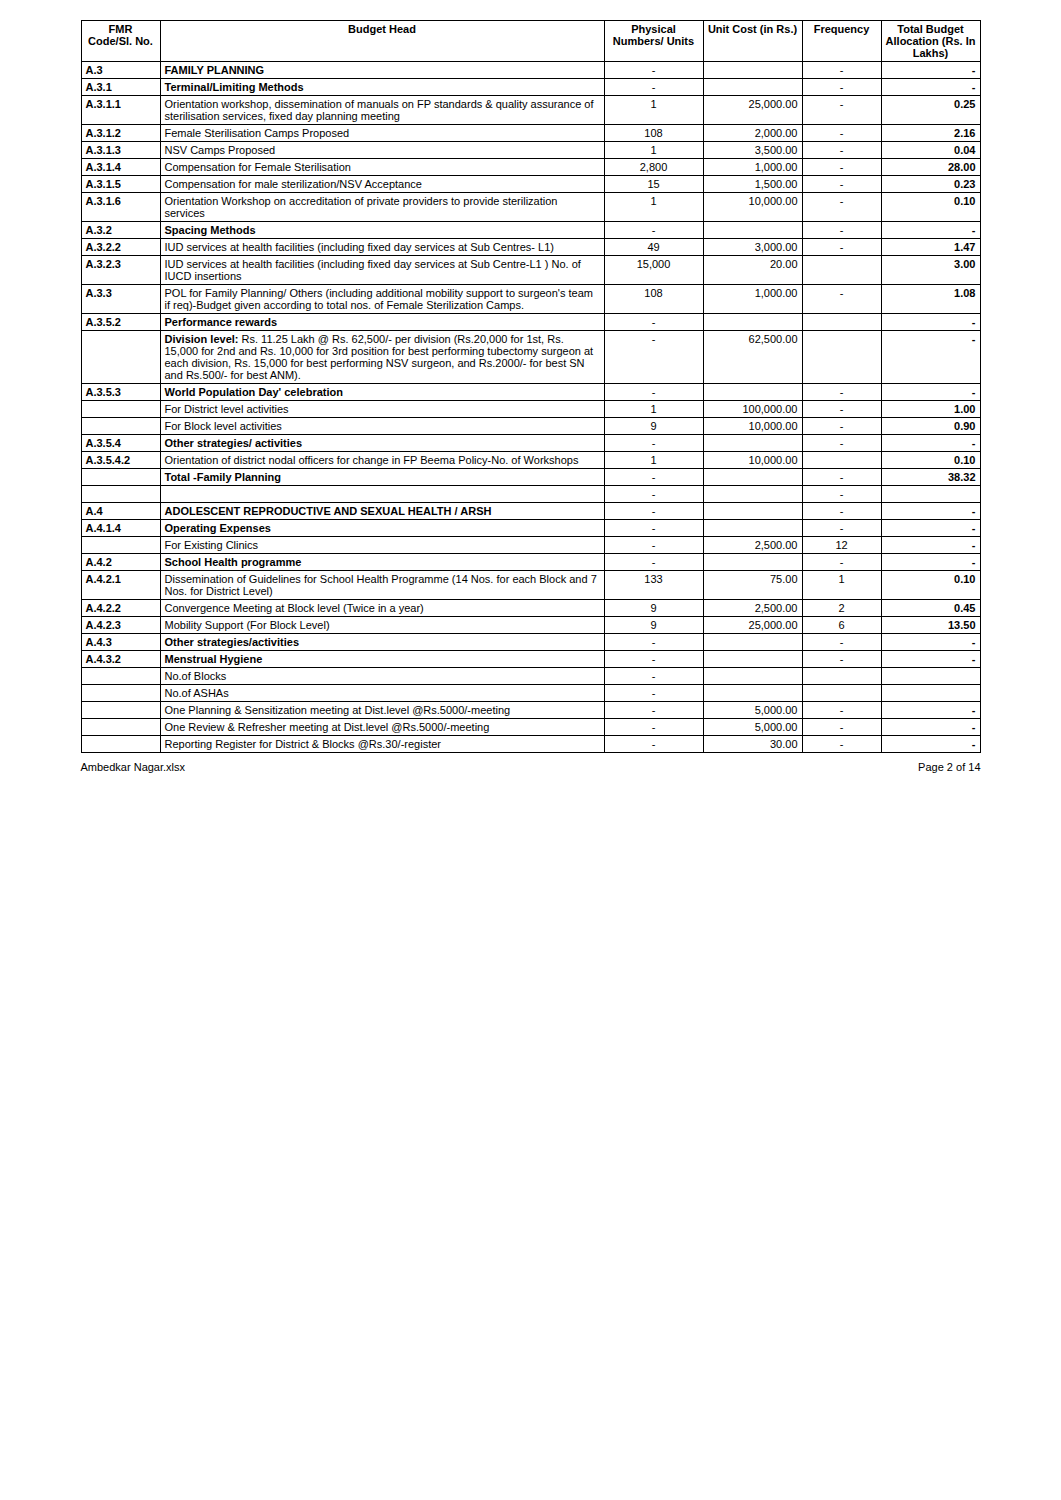| FMR Code/Sl. No. | Budget Head | Physical Numbers/ Units | Unit Cost (in Rs.) | Frequency | Total Budget Allocation (Rs. In Lakhs) |
| --- | --- | --- | --- | --- | --- |
| A.3 | FAMILY PLANNING | - | | - | - |
| A.3.1 | Terminal/Limiting Methods | - | | - | - |
| A.3.1.1 | Orientation workshop, dissemination of manuals on FP standards & quality assurance of sterilisation services, fixed day planning meeting | 1 | 25,000.00 | - | 0.25 |
| A.3.1.2 | Female Sterilisation Camps Proposed | 108 | 2,000.00 | - | 2.16 |
| A.3.1.3 | NSV Camps Proposed | 1 | 3,500.00 | - | 0.04 |
| A.3.1.4 | Compensation for Female Sterilisation | 2,800 | 1,000.00 | - | 28.00 |
| A.3.1.5 | Compensation for male sterilization/NSV Acceptance | 15 | 1,500.00 | - | 0.23 |
| A.3.1.6 | Orientation Workshop on accreditation of private providers to provide sterilization services | 1 | 10,000.00 | - | 0.10 |
| A.3.2 | Spacing Methods | - | | - | - |
| A.3.2.2 | IUD services at health facilities (including fixed day services at Sub Centres- L1) | 49 | 3,000.00 | - | 1.47 |
| A.3.2.3 | IUD services at health facilities (including fixed day services at Sub Centre-L1 ) No. of IUCD insertions | 15,000 | 20.00 | | 3.00 |
| A.3.3 | POL for Family Planning/ Others (including additional mobility support to surgeon's team if req)-Budget given according to total nos. of Female Sterilization Camps. | 108 | 1,000.00 | - | 1.08 |
| A.3.5.2 | Performance rewards | - | | | - |
| | Division level: Rs. 11.25 Lakh @ Rs. 62,500/- per division (Rs.20,000 for 1st, Rs. 15,000 for 2nd and Rs. 10,000 for 3rd position for best performing tubectomy surgeon at each division, Rs. 15,000 for best performing NSV surgeon, and Rs.2000/- for best SN and Rs.500/- for best ANM). | - | 62,500.00 | | - |
| A.3.5.3 | World Population Day' celebration | - | | - | - |
| | For District level activities | 1 | 100,000.00 | - | 1.00 |
| | For Block level activities | 9 | 10,000.00 | - | 0.90 |
| A.3.5.4 | Other strategies/ activities | - | | - | - |
| A.3.5.4.2 | Orientation of district nodal officers for change in FP Beema Policy-No. of Workshops | 1 | 10,000.00 | | 0.10 |
| | Total -Family Planning | - | | - | 38.32 |
| | | - | | - | |
| A.4 | ADOLESCENT REPRODUCTIVE AND SEXUAL HEALTH / ARSH | - | | - | - |
| A.4.1.4 | Operating Expenses | - | | - | - |
| | For Existing Clinics | - | 2,500.00 | 12 | - |
| A.4.2 | School Health programme | - | | - | - |
| A.4.2.1 | Dissemination of Guidelines for School Health Programme (14 Nos. for each Block and 7 Nos. for District Level) | 133 | 75.00 | 1 | 0.10 |
| A.4.2.2 | Convergence Meeting at Block level (Twice in a year) | 9 | 2,500.00 | 2 | 0.45 |
| A.4.2.3 | Mobility Support (For Block Level) | 9 | 25,000.00 | 6 | 13.50 |
| A.4.3 | Other strategies/activities | - | | - | - |
| A.4.3.2 | Menstrual Hygiene | - | | - | - |
| | No.of Blocks | - | | | |
| | No.of ASHAs | - | | | |
| | One Planning & Sensitization meeting at Dist.level @Rs.5000/-meeting | - | 5,000.00 | - | - |
| | One Review & Refresher meeting at Dist.level @Rs.5000/-meeting | - | 5,000.00 | - | - |
| | Reporting Register for District & Blocks @Rs.30/-register | - | 30.00 | - | - |
Ambedkar Nagar.xlsx Page 2 of 14